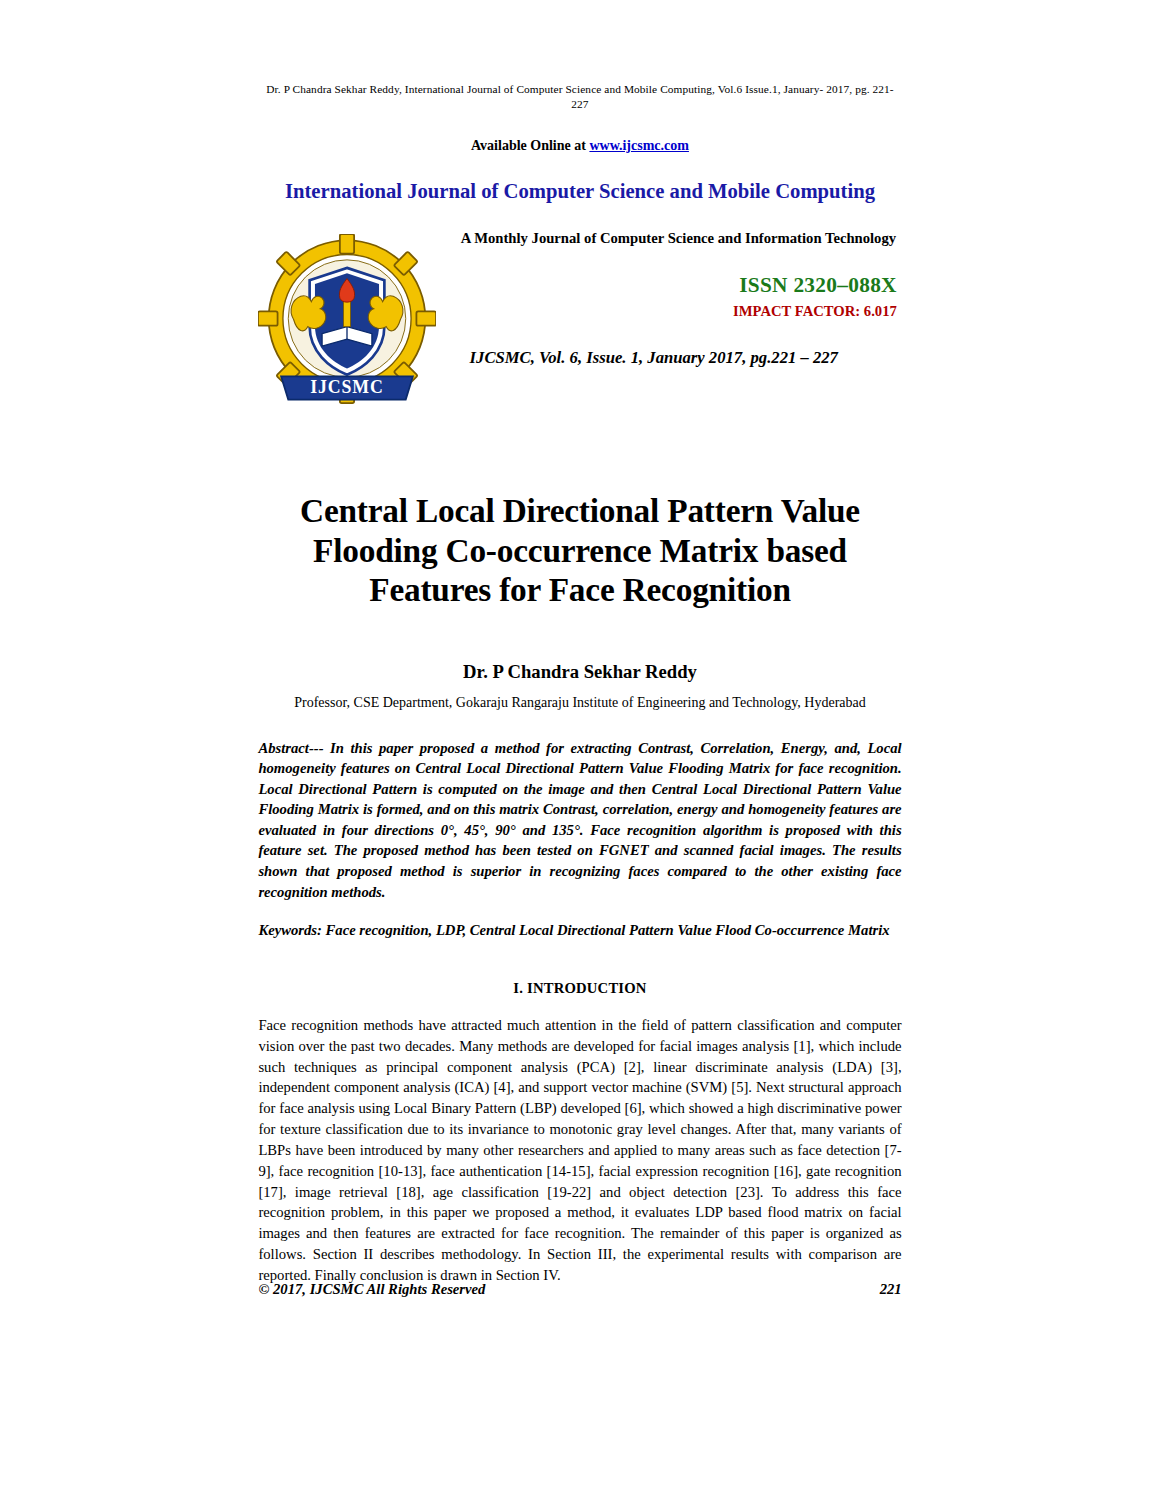Dr. P Chandra Sekhar Reddy, International Journal of Computer Science and Mobile Computing, Vol.6 Issue.1, January- 2017, pg. 221-227
Available Online at www.ijcsmc.com
International Journal of Computer Science and Mobile Computing
IJCSMC
A Monthly Journal of Computer Science and Information Technology
ISSN 2320–088X
IMPACT FACTOR: 6.017
IJCSMC, Vol. 6, Issue. 1, January 2017, pg.221 – 227
Central Local Directional Pattern Value Flooding Co-occurrence Matrix based Features for Face Recognition
Dr. P Chandra Sekhar Reddy
Professor, CSE Department, Gokaraju Rangaraju Institute of Engineering and Technology, Hyderabad
Abstract--- In this paper proposed a method for extracting Contrast, Correlation, Energy, and, Local homogeneity features on Central Local Directional Pattern Value Flooding Matrix for face recognition. Local Directional Pattern is computed on the image and then Central Local Directional Pattern Value Flooding Matrix is formed, and on this matrix Contrast, correlation, energy and homogeneity features are evaluated in four directions 0°, 45°, 90° and 135°. Face recognition algorithm is proposed with this feature set. The proposed method has been tested on FGNET and scanned facial images. The results shown that proposed method is superior in recognizing faces compared to the other existing face recognition methods.
Keywords: Face recognition, LDP, Central Local Directional Pattern Value Flood Co-occurrence Matrix
I. INTRODUCTION
Face recognition methods have attracted much attention in the field of pattern classification and computer vision over the past two decades. Many methods are developed for facial images analysis [1], which include such techniques as principal component analysis (PCA) [2], linear discriminate analysis (LDA) [3], independent component analysis (ICA) [4], and support vector machine (SVM) [5]. Next structural approach for face analysis using Local Binary Pattern (LBP) developed [6], which showed a high discriminative power for texture classification due to its invariance to monotonic gray level changes. After that, many variants of LBPs have been introduced by many other researchers and applied to many areas such as face detection [7-9], face recognition [10-13], face authentication [14-15], facial expression recognition [16], gate recognition [17], image retrieval [18], age classification [19-22] and object detection [23]. To address this face recognition problem, in this paper we proposed a method, it evaluates LDP based flood matrix on facial images and then features are extracted for face recognition. The remainder of this paper is organized as follows. Section II describes methodology. In Section III, the experimental results with comparison are reported. Finally conclusion is drawn in Section IV.
© 2017, IJCSMC All Rights Reserved
221